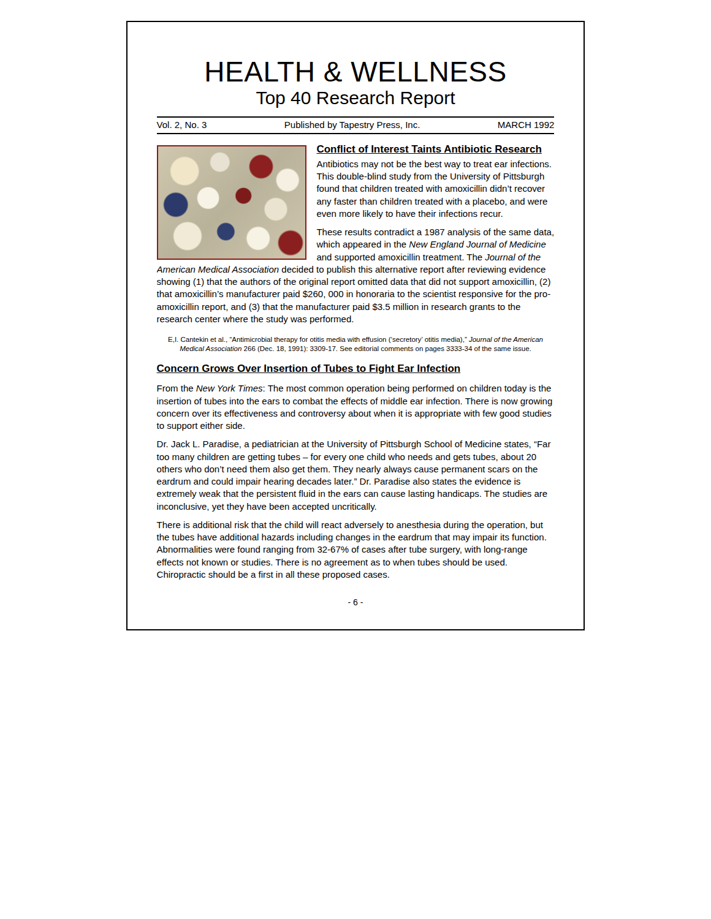HEALTH & WELLNESS
Top 40 Research Report
Vol. 2, No. 3 Published by Tapestry Press, Inc. MARCH 1992
Conflict of Interest Taints Antibiotic Research
Antibiotics may not be the best way to treat ear infections. This double-blind study from the University of Pittsburgh found that children treated with amoxicillin didn’t recover any faster than children treated with a placebo, and were even more likely to have their infections recur.
These results contradict a 1987 analysis of the same data, which appeared in the New England Journal of Medicine and supported amoxicillin treatment. The Journal of the American Medical Association decided to publish this alternative report after reviewing evidence showing (1) that the authors of the original report omitted data that did not support amoxicillin, (2) that amoxicillin’s manufacturer paid $260, 000 in honoraria to the scientist responsive for the pro-amoxicillin report, and (3) that the manufacturer paid $3.5 million in research grants to the research center where the study was performed.
E,I. Cantekin et al., “Antimicrobial therapy for otitis media with effusion (‘secretory’ otitis media),” Journal of the American Medical Association 266 (Dec. 18, 1991): 3309-17. See editorial comments on pages 3333-34 of the same issue.
Concern Grows Over Insertion of Tubes to Fight Ear Infection
From the New York Times: The most common operation being performed on children today is the insertion of tubes into the ears to combat the effects of middle ear infection. There is now growing concern over its effectiveness and controversy about when it is appropriate with few good studies to support either side.
Dr. Jack L. Paradise, a pediatrician at the University of Pittsburgh School of Medicine states, “Far too many children are getting tubes – for every one child who needs and gets tubes, about 20 others who don’t need them also get them. They nearly always cause permanent scars on the eardrum and could impair hearing decades later.” Dr. Paradise also states the evidence is extremely weak that the persistent fluid in the ears can cause lasting handicaps. The studies are inconclusive, yet they have been accepted uncritically.
There is additional risk that the child will react adversely to anesthesia during the operation, but the tubes have additional hazards including changes in the eardrum that may impair its function. Abnormalities were found ranging from 32-67% of cases after tube surgery, with long-range effects not known or studies. There is no agreement as to when tubes should be used. Chiropractic should be a first in all these proposed cases.
- 6 -